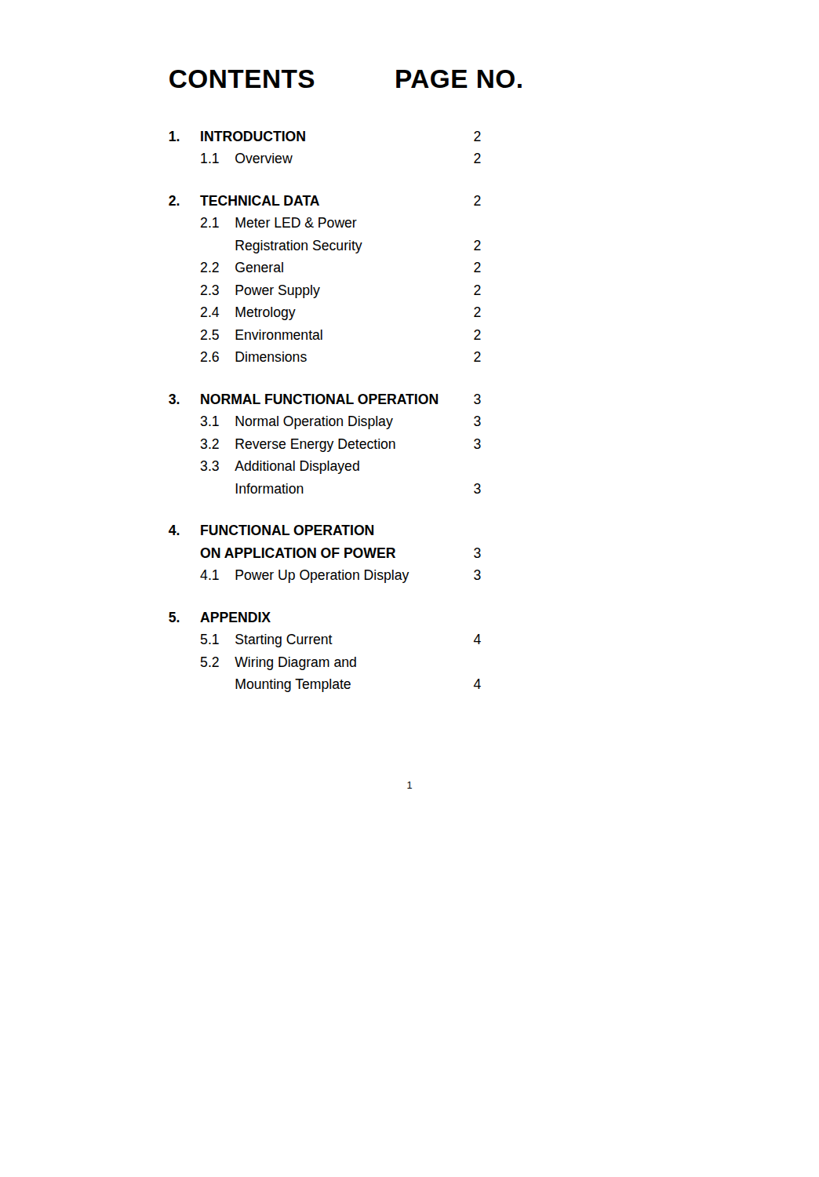CONTENTS
PAGE NO.
| 1. | INTRODUCTION | 2 |
| | 1.1 | Overview | 2 |
| 2. | TECHNICAL DATA | 2 |
| | 2.1 | Meter LED & Power | |
| | | Registration Security | 2 |
| | 2.2 | General | 2 |
| | 2.3 | Power Supply | 2 |
| | 2.4 | Metrology | 2 |
| | 2.5 | Environmental | 2 |
| | 2.6 | Dimensions | 2 |
| 3. | NORMAL FUNCTIONAL OPERATION | 3 |
| | 3.1 | Normal Operation Display | 3 |
| | 3.2 | Reverse Energy Detection | 3 |
| | 3.3 | Additional Displayed | |
| | | Information | 3 |
| 4. | FUNCTIONAL OPERATION | |
| | ON APPLICATION OF POWER | 3 |
| | 4.1 | Power Up Operation Display | 3 |
| 5. | APPENDIX | |
| | 5.1 | Starting Current | 4 |
| | 5.2 | Wiring Diagram and | |
| | | Mounting Template | 4 |
1